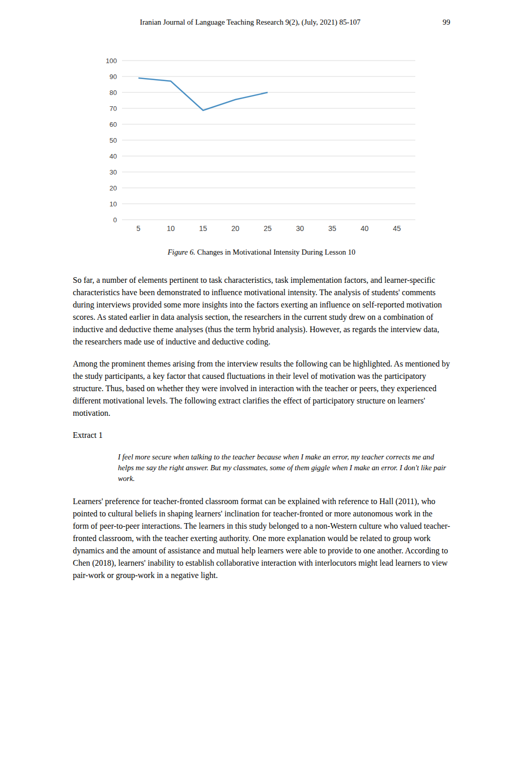Iranian Journal of Language Teaching Research 9(2), (July, 2021) 85-107 99
100 90 80 70 60 50 40 30 20 10 0 5 10 15 20 25 30 35 40 45
Figure 6. Changes in Motivational Intensity During Lesson 10
So far, a number of elements pertinent to task characteristics, task implementation factors, and learner-specific characteristics have been demonstrated to influence motivational intensity. The analysis of students' comments during interviews provided some more insights into the factors exerting an influence on self-reported motivation scores. As stated earlier in data analysis section, the researchers in the current study drew on a combination of inductive and deductive theme analyses (thus the term hybrid analysis). However, as regards the interview data, the researchers made use of inductive and deductive coding.
Among the prominent themes arising from the interview results the following can be highlighted. As mentioned by the study participants, a key factor that caused fluctuations in their level of motivation was the participatory structure. Thus, based on whether they were involved in interaction with the teacher or peers, they experienced different motivational levels. The following extract clarifies the effect of participatory structure on learners' motivation.
Extract 1
I feel more secure when talking to the teacher because when I make an error, my teacher corrects me and helps me say the right answer. But my classmates, some of them giggle when I make an error. I don't like pair work.
Learners' preference for teacher-fronted classroom format can be explained with reference to Hall (2011), who pointed to cultural beliefs in shaping learners' inclination for teacher-fronted or more autonomous work in the form of peer-to-peer interactions. The learners in this study belonged to a non-Western culture who valued teacher-fronted classroom, with the teacher exerting authority. One more explanation would be related to group work dynamics and the amount of assistance and mutual help learners were able to provide to one another. According to Chen (2018), learners' inability to establish collaborative interaction with interlocutors might lead learners to view pair-work or group-work in a negative light.